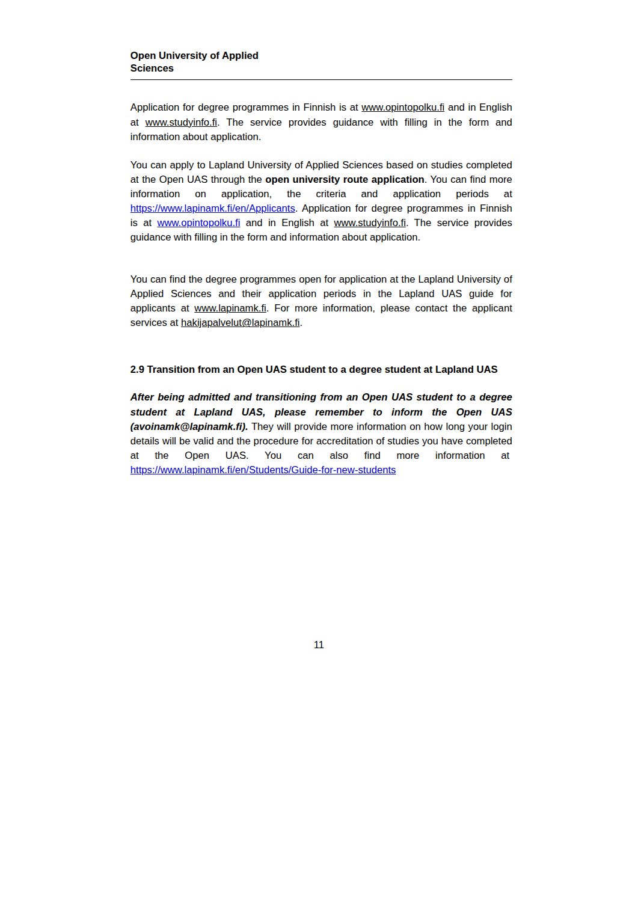Open University of Applied
Sciences
Application for degree programmes in Finnish is at www.opintopolku.fi and in English at www.studyinfo.fi. The service provides guidance with filling in the form and information about application.
You can apply to Lapland University of Applied Sciences based on studies completed at the Open UAS through the open university route application. You can find more information on application, the criteria and application periods at https://www.lapinamk.fi/en/Applicants. Application for degree programmes in Finnish is at www.opintopolku.fi and in English at www.studyinfo.fi. The service provides guidance with filling in the form and information about application.
You can find the degree programmes open for application at the Lapland University of Applied Sciences and their application periods in the Lapland UAS guide for applicants at www.lapinamk.fi. For more information, please contact the applicant services at hakijapalvelut@lapinamk.fi.
2.9 Transition from an Open UAS student to a degree student at Lapland UAS
After being admitted and transitioning from an Open UAS student to a degree student at Lapland UAS, please remember to inform the Open UAS (avoinamk@lapinamk.fi). They will provide more information on how long your login details will be valid and the procedure for accreditation of studies you have completed at the Open UAS. You can also find more information at https://www.lapinamk.fi/en/Students/Guide-for-new-students
11